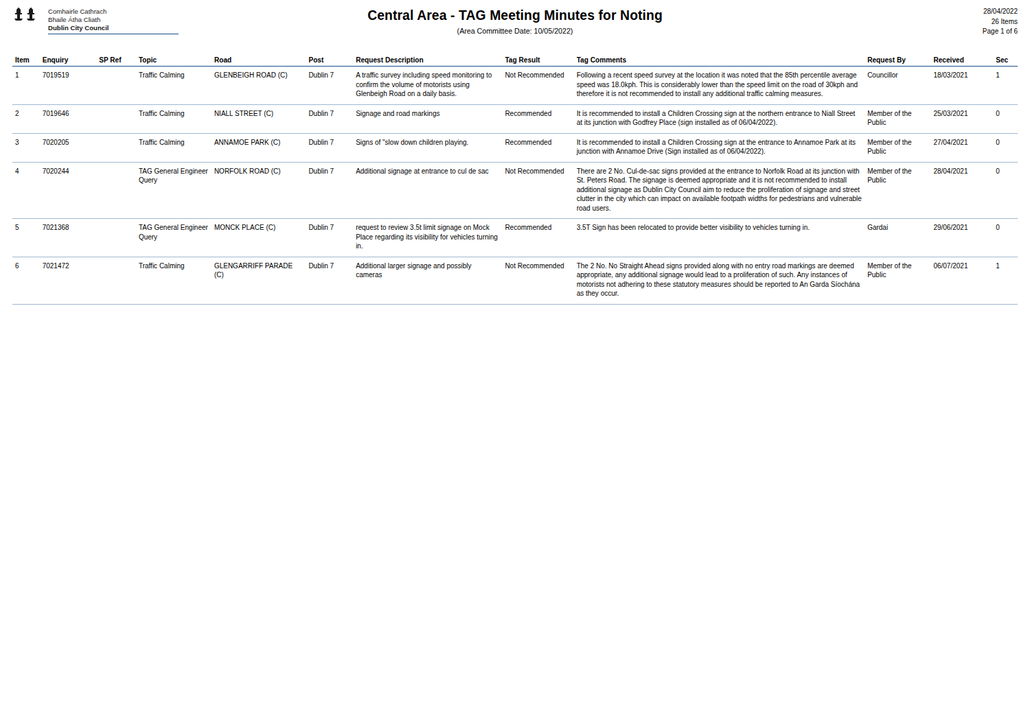Comhairle Cathrach
Bhaile Átha Cliath
Dublin City Council
Central Area - TAG Meeting Minutes for Noting
(Area Committee Date: 10/05/2022)
28/04/2022
26 Items
Page 1 of 6
| Item | Enquiry | SP Ref | Topic | Road | Post | Request Description | Tag Result | Tag Comments | Request By | Received | Sec |
| --- | --- | --- | --- | --- | --- | --- | --- | --- | --- | --- | --- |
| 1 | 7019519 | | Traffic Calming | GLENBEIGH ROAD (C) | Dublin 7 | A traffic survey including speed monitoring to confirm the volume of motorists using Glenbeigh Road on a daily basis. | Not Recommended | Following a recent speed survey at the location it was noted that the 85th percentile average speed was 18.0kph. This is considerably lower than the speed limit on the road of 30kph and therefore it is not recommended to install any additional traffic calming measures. | Councillor | 18/03/2021 | 1 |
| 2 | 7019646 | | Traffic Calming | NIALL STREET (C) | Dublin 7 | Signage and road markings | Recommended | It is recommended to install a Children Crossing sign at the northern entrance to Niall Street at its junction with Godfrey Place (sign installed as of 06/04/2022). | Member of the Public | 25/03/2021 | 0 |
| 3 | 7020205 | | Traffic Calming | ANNAMOE PARK (C) | Dublin 7 | Signs of "slow down children playing. | Recommended | It is recommended to install a Children Crossing sign at the entrance to Annamoe Park at its junction with Annamoe Drive (Sign installed as of 06/04/2022). | Member of the Public | 27/04/2021 | 0 |
| 4 | 7020244 | | TAG General Engineer Query | NORFOLK ROAD (C) | Dublin 7 | Additional signage at entrance to cul de sac | Not Recommended | There are 2 No. Cul-de-sac signs provided at the entrance to Norfolk Road at its junction with St. Peters Road. The signage is deemed appropriate and it is not recommended to install additional signage as Dublin City Council aim to reduce the proliferation of signage and street clutter in the city which can impact on available footpath widths for pedestrians and vulnerable road users. | Member of the Public | 28/04/2021 | 0 |
| 5 | 7021368 | | TAG General Engineer Query | MONCK PLACE (C) | Dublin 7 | request to review 3.5t limit signage on Mock Place regarding its visibility for vehicles turning in. | Recommended | 3.5T Sign has been relocated to provide better visibility to vehicles turning in. | Gardai | 29/06/2021 | 0 |
| 6 | 7021472 | | Traffic Calming | GLENGARRIFF PARADE (C) | Dublin 7 | Additional larger signage and possibly cameras | Not Recommended | The 2 No. No Straight Ahead signs provided along with no entry road markings are deemed appropriate, any additional signage would lead to a proliferation of such. Any instances of motorists not adhering to these statutory measures should be reported to An Garda Síochána as they occur. | Member of the Public | 06/07/2021 | 1 |